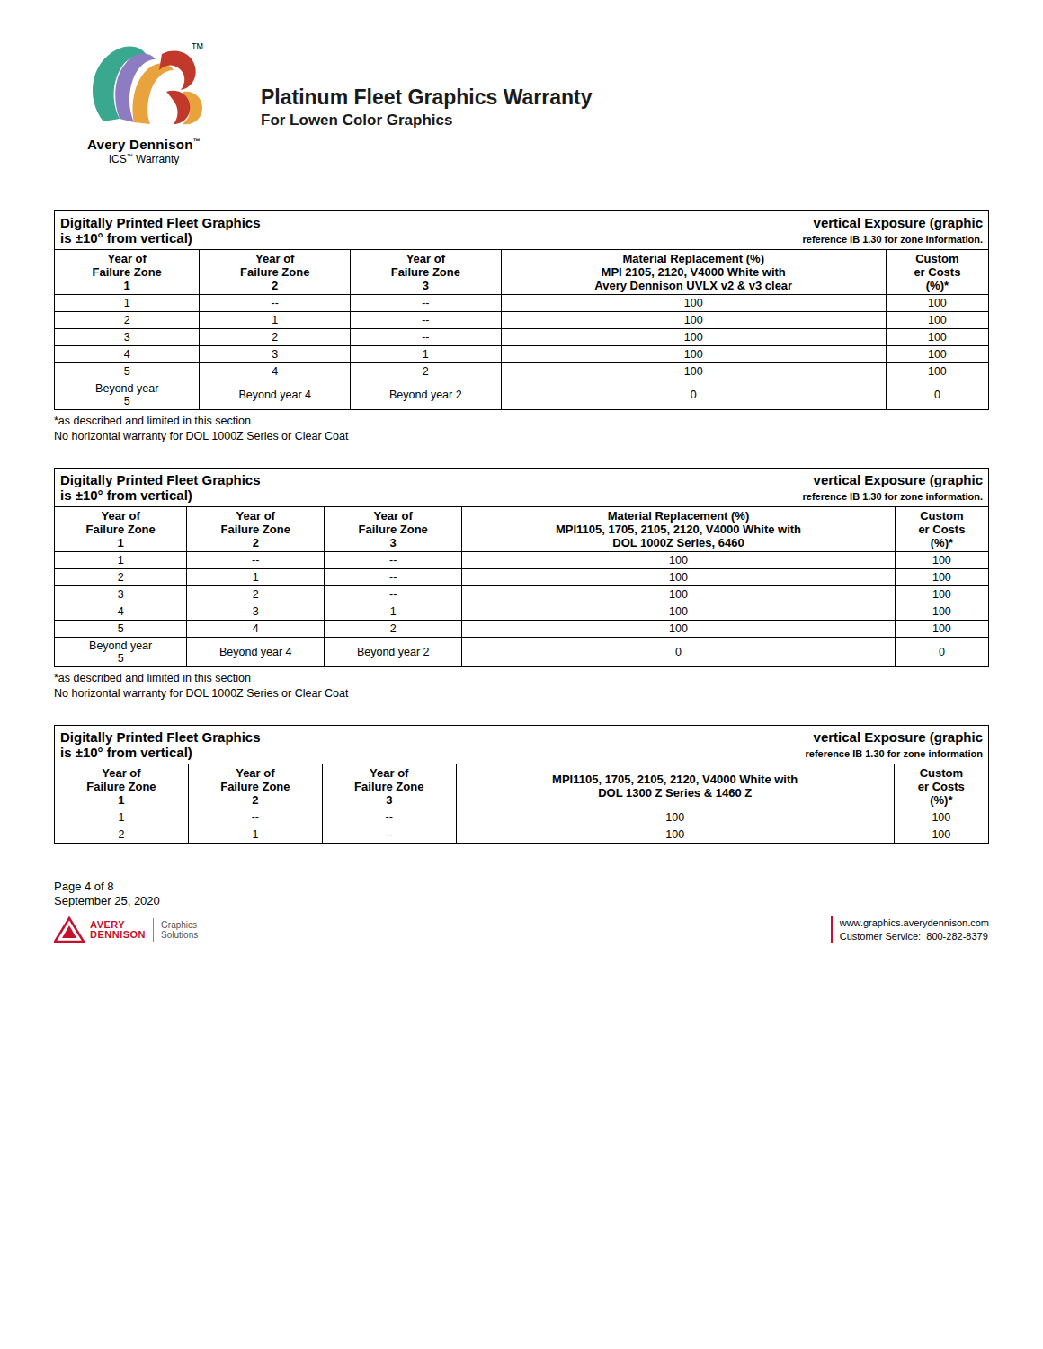TM
Avery Dennison™
ICS™ Warranty
Platinum Fleet Graphics Warranty
For Lowen Color Graphics
Digitally Printed Fleet Graphics
is ±10° from vertical)
vertical Exposure (graphic
reference IB 1.30 for zone information.
| Year of Failure Zone 1 | Year of Failure Zone 2 | Year of Failure Zone 3 | Material Replacement (%) MPI 2105, 2120, V4000 White with Avery Dennison UVLX v2 & v3 clear | Custom er Costs (%)* |
| --- | --- | --- | --- | --- |
| 1 | -- | -- | 100 | 100 |
| 2 | 1 | -- | 100 | 100 |
| 3 | 2 | -- | 100 | 100 |
| 4 | 3 | 1 | 100 | 100 |
| 5 | 4 | 2 | 100 | 100 |
| Beyond year 5 | Beyond year 4 | Beyond year 2 | 0 | 0 |
*as described and limited in this section
No horizontal warranty for DOL 1000Z Series or Clear Coat
Digitally Printed Fleet Graphics
is ±10° from vertical)
vertical Exposure (graphic
reference IB 1.30 for zone information.
| Year of Failure Zone 1 | Year of Failure Zone 2 | Year of Failure Zone 3 | Material Replacement (%) MPI1105, 1705, 2105, 2120, V4000 White with DOL 1000Z Series, 6460 | Custom er Costs (%)* |
| --- | --- | --- | --- | --- |
| 1 | -- | -- | 100 | 100 |
| 2 | 1 | -- | 100 | 100 |
| 3 | 2 | -- | 100 | 100 |
| 4 | 3 | 1 | 100 | 100 |
| 5 | 4 | 2 | 100 | 100 |
| Beyond year 5 | Beyond year 4 | Beyond year 2 | 0 | 0 |
*as described and limited in this section
No horizontal warranty for DOL 1000Z Series or Clear Coat
Digitally Printed Fleet Graphics
is ±10° from vertical)
vertical Exposure (graphic
reference IB 1.30 for zone information
| Year of Failure Zone 1 | Year of Failure Zone 2 | Year of Failure Zone 3 | MPI1105, 1705, 2105, 2120, V4000 White with DOL 1300 Z Series & 1460 Z | Custom er Costs (%)* |
| --- | --- | --- | --- | --- |
| 1 | -- | -- | 100 | 100 |
| 2 | 1 | -- | 100 | 100 |
Page 4 of 8
September 25, 2020
AVERY
DENNISON
Graphics
Solutions
www.graphics.averydennison.com
Customer Service: 800-282-8379